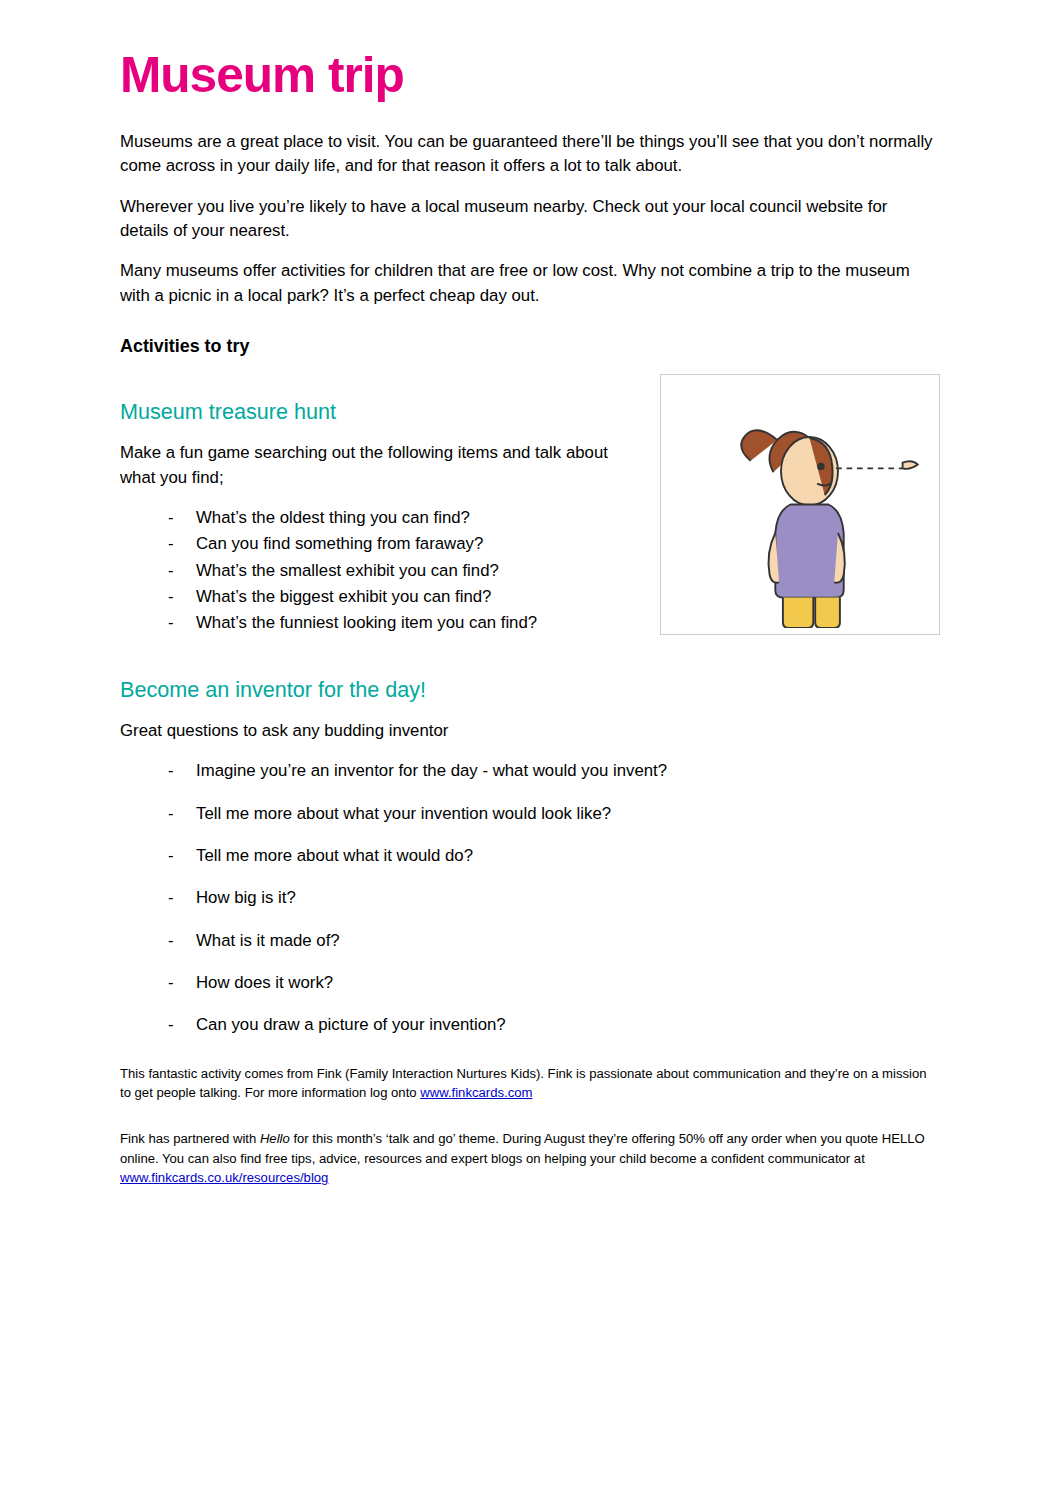Museum trip
Museums are a great place to visit. You can be guaranteed there’ll be things you’ll see that you don’t normally come across in your daily life, and for that reason it offers a lot to talk about.
Wherever you live you’re likely to have a local museum nearby. Check out your local council website for details of your nearest.
Many museums offer activities for children that are free or low cost. Why not combine a trip to the museum with a picnic in a local park? It’s a perfect cheap day out.
Activities to try
Museum treasure hunt
Make a fun game searching out the following items and talk about what you find;
What’s the oldest thing you can find?
Can you find something from faraway?
What’s the smallest exhibit you can find?
What’s the biggest exhibit you can find?
What’s the funniest looking item you can find?
Become an inventor for the day!
Great questions to ask any budding inventor
Imagine you’re an inventor for the day - what would you invent?
Tell me more about what your invention would look like?
Tell me more about what it would do?
How big is it?
What is it made of?
How does it work?
Can you draw a picture of your invention?
This fantastic activity comes from Fink (Family Interaction Nurtures Kids). Fink is passionate about communication and they’re on a mission to get people talking. For more information log onto www.finkcards.com
Fink has partnered with Hello for this month’s ‘talk and go’ theme. During August they’re offering 50% off any order when you quote HELLO online. You can also find free tips, advice, resources and expert blogs on helping your child become a confident communicator at www.finkcards.co.uk/resources/blog